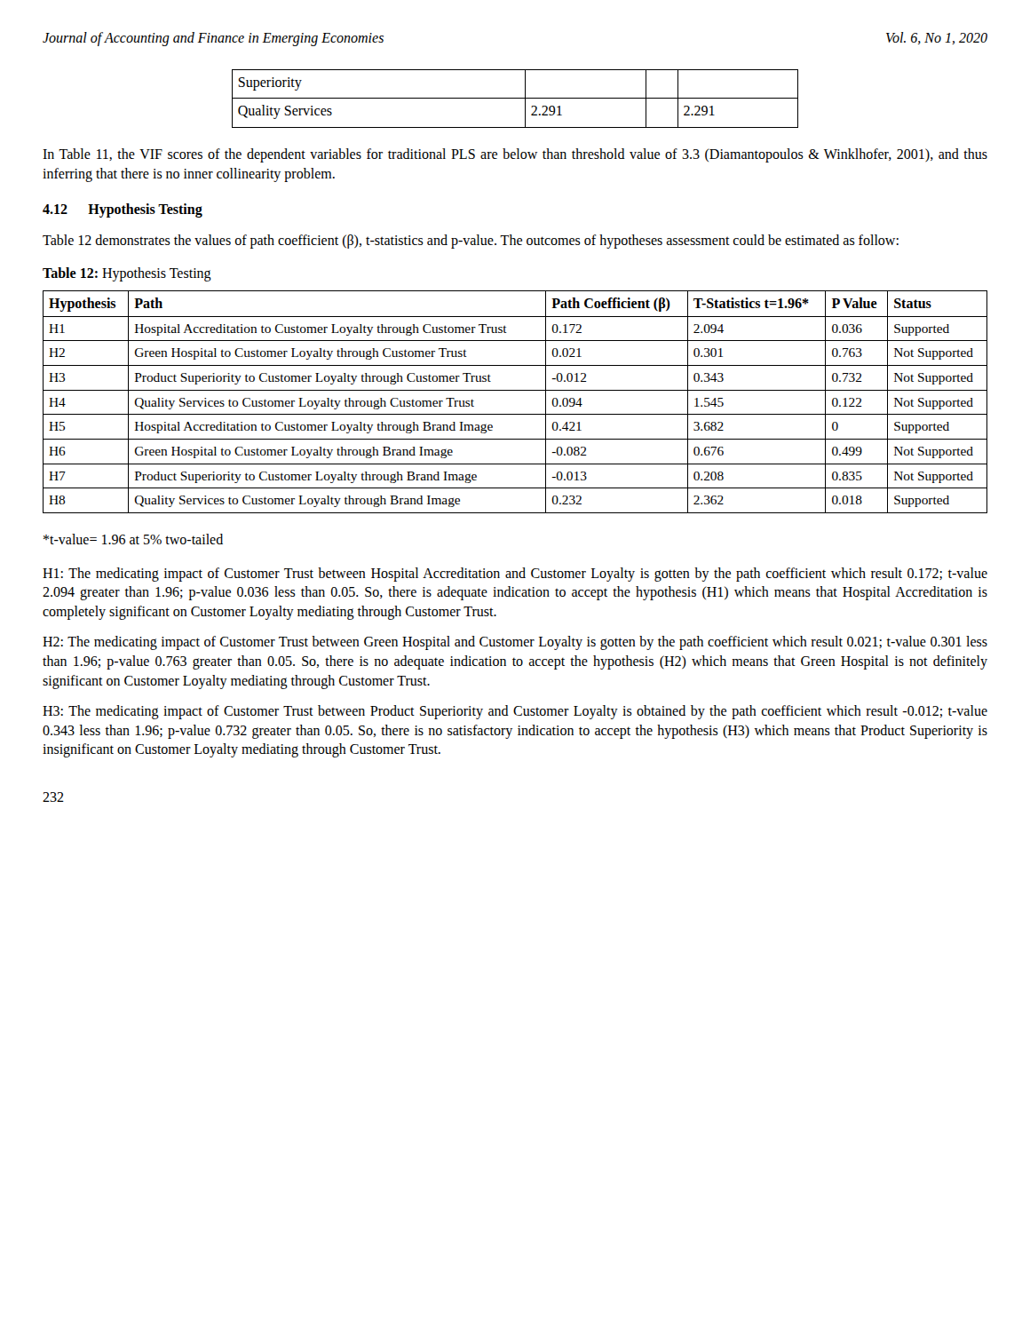Journal of Accounting and Finance in Emerging Economies Vol. 6, No 1, 2020
| Superiority | | | |
| Quality Services | 2.291 | | 2.291 |
In Table 11, the VIF scores of the dependent variables for traditional PLS are below than threshold value of 3.3 (Diamantopoulos & Winklhofer, 2001), and thus inferring that there is no inner collinearity problem.
4.12 Hypothesis Testing
Table 12 demonstrates the values of path coefficient (β), t-statistics and p-value. The outcomes of hypotheses assessment could be estimated as follow:
Table 12: Hypothesis Testing
| Hypothesis | Path | Path Coefficient (β) | T-Statistics t=1.96* | P Value | Status |
| --- | --- | --- | --- | --- | --- |
| H1 | Hospital Accreditation to Customer Loyalty through Customer Trust | 0.172 | 2.094 | 0.036 | Supported |
| H2 | Green Hospital to Customer Loyalty through Customer Trust | 0.021 | 0.301 | 0.763 | Not Supported |
| H3 | Product Superiority to Customer Loyalty through Customer Trust | -0.012 | 0.343 | 0.732 | Not Supported |
| H4 | Quality Services to Customer Loyalty through Customer Trust | 0.094 | 1.545 | 0.122 | Not Supported |
| H5 | Hospital Accreditation to Customer Loyalty through Brand Image | 0.421 | 3.682 | 0 | Supported |
| H6 | Green Hospital to Customer Loyalty through Brand Image | -0.082 | 0.676 | 0.499 | Not Supported |
| H7 | Product Superiority to Customer Loyalty through Brand Image | -0.013 | 0.208 | 0.835 | Not Supported |
| H8 | Quality Services to Customer Loyalty through Brand Image | 0.232 | 2.362 | 0.018 | Supported |
*t-value= 1.96 at 5% two-tailed
H1: The medicating impact of Customer Trust between Hospital Accreditation and Customer Loyalty is gotten by the path coefficient which result 0.172; t-value 2.094 greater than 1.96; p-value 0.036 less than 0.05. So, there is adequate indication to accept the hypothesis (H1) which means that Hospital Accreditation is completely significant on Customer Loyalty mediating through Customer Trust.
H2: The medicating impact of Customer Trust between Green Hospital and Customer Loyalty is gotten by the path coefficient which result 0.021; t-value 0.301 less than 1.96; p-value 0.763 greater than 0.05. So, there is no adequate indication to accept the hypothesis (H2) which means that Green Hospital is not definitely significant on Customer Loyalty mediating through Customer Trust.
H3: The medicating impact of Customer Trust between Product Superiority and Customer Loyalty is obtained by the path coefficient which result -0.012; t-value 0.343 less than 1.96; p-value 0.732 greater than 0.05. So, there is no satisfactory indication to accept the hypothesis (H3) which means that Product Superiority is insignificant on Customer Loyalty mediating through Customer Trust.
232